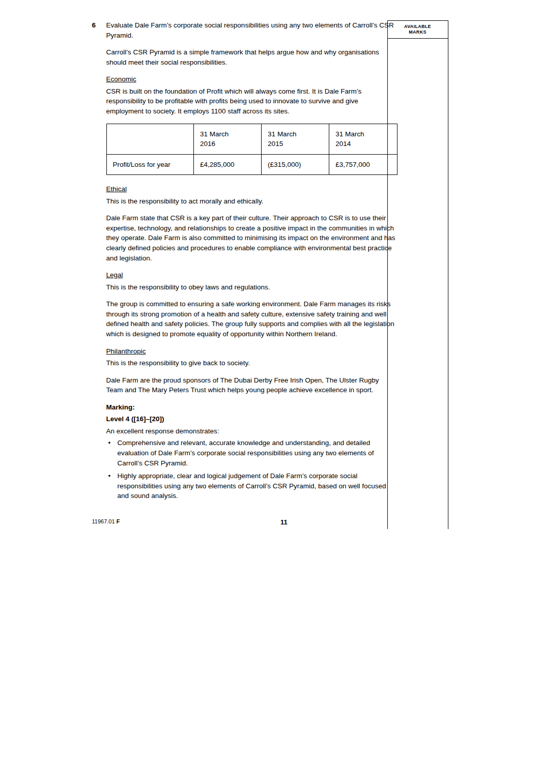AVAILABLE
MARKS
6
Evaluate Dale Farm’s corporate social responsibilities using any two elements of Carroll’s CSR Pyramid.
Carroll’s CSR Pyramid is a simple framework that helps argue how and why organisations should meet their social responsibilities.
Economic
CSR is built on the foundation of Profit which will always come first. It is Dale Farm’s responsibility to be profitable with profits being used to innovate to survive and give employment to society. It employs 1100 staff across its sites.
| | 31 March 2016 | 31 March 2015 | 31 March 2014 |
| Profit/Loss for year | £4,285,000 | (£315,000) | £3,757,000 |
Ethical
This is the responsibility to act morally and ethically.
Dale Farm state that CSR is a key part of their culture. Their approach to CSR is to use their expertise, technology, and relationships to create a positive impact in the communities in which they operate. Dale Farm is also committed to minimising its impact on the environment and has clearly defined policies and procedures to enable compliance with environmental best practice and legislation.
Legal
This is the responsibility to obey laws and regulations.
The group is committed to ensuring a safe working environment. Dale Farm manages its risks through its strong promotion of a health and safety culture, extensive safety training and well defined health and safety policies. The group fully supports and complies with all the legislation which is designed to promote equality of opportunity within Northern Ireland.
Philanthropic
This is the responsibility to give back to society.
Dale Farm are the proud sponsors of The Dubai Derby Free Irish Open, The Ulster Rugby Team and The Mary Peters Trust which helps young people achieve excellence in sport.
Marking:
Level 4 ([16]–[20])
An excellent response demonstrates:
Comprehensive and relevant, accurate knowledge and understanding, and detailed evaluation of Dale Farm’s corporate social responsibilities using any two elements of Carroll’s CSR Pyramid.
Highly appropriate, clear and logical judgement of Dale Farm’s corporate social responsibilities using any two elements of Carroll’s CSR Pyramid, based on well focused and sound analysis.
11967.01 F
11